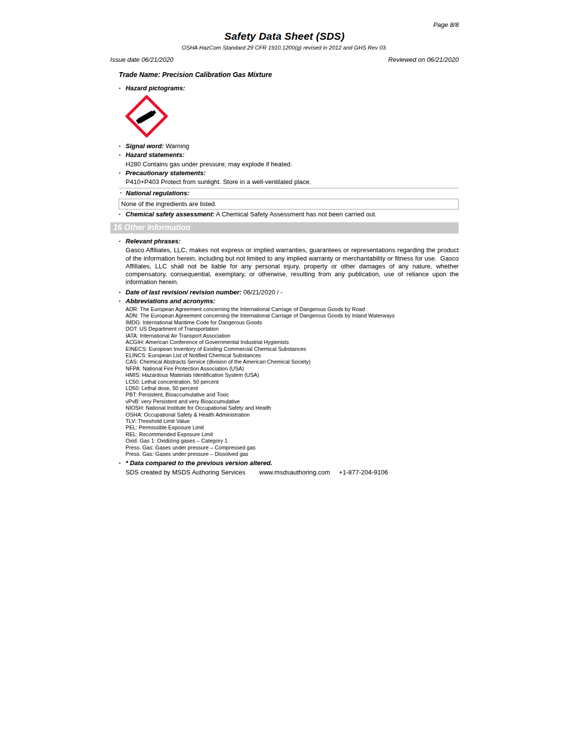Page 8/8
Safety Data Sheet (SDS)
OSHA HazCom Standard 29 CFR 1910.1200(g) revised in 2012 and GHS Rev 03.
Issue date 06/21/2020
Reviewed on 06/21/2020
Trade Name: Precision Calibration Gas Mixture
Hazard pictograms:
Signal word: Warning
Hazard statements:
H280 Contains gas under pressure; may explode if heated.
Precautionary statements:
P410+P403 Protect from sunlight. Store in a well-ventilated place.
| · National regulations: |
| None of the ingredients are listed. |
Chemical safety assessment: A Chemical Safety Assessment has not been carried out.
16 Other Information
Relevant phrases:
Gasco Affiliates, LLC, makes not express or implied warranties, guarantees or representations regarding the product of the information herein, including but not limited to any implied warranty or merchantability or fitness for use. Gasco Affillates, LLC shall not be liable for any personal injury, property or other damages of any nature, whether compensatory, consequential, exemplary, or otherwise, resulting from any publication, use of reliance upon the information herein.
Date of last revision/ revision number: 06/21/2020 / -
Abbreviations and acronyms:
ADR: The European Agreement concerning the International Carriage of Dangerous Goods by Road
ADN: The European Agreement concerning the International Carriage of Dangerous Goods by Inland Waterways
IMDG: International Maritime Code for Dangerous Goods
DOT: US Department of Transportation
IATA: International Air Transport Association
ACGIH: American Conference of Governmental Industrial Hygienists
EINECS: European Inventory of Existing Commercial Chemical Substances
ELINCS: European List of Notified Chemical Substances
CAS: Chemical Abstracts Service (division of the American Chemical Society)
NFPA: National Fire Protection Association (USA)
HMIS: Hazardous Materials Identification System (USA)
LC50: Lethal concentration, 50 percent
LD50: Lethal dose, 50 percent
PBT: Persistent, Bioaccumulative and Toxic
vPvB: very Persistent and very Bioaccumulative
NIOSH: National Institute for Occupational Safety and Health
OSHA: Occupational Safety & Health Administration
TLV: Threshold Limit Value
PEL: Permissible Exposure Limit
REL: Recommended Exposure Limit
Oxid. Gas 1: Oxidizing gases – Category 1
Press. Gas: Gases under pressure – Compressed gas
Press. Gas: Gases under pressure – Dissolved gas
* Data compared to the previous version altered.
SDS created by MSDS Authoring Services www.msdsauthoring.com +1-877-204-9106